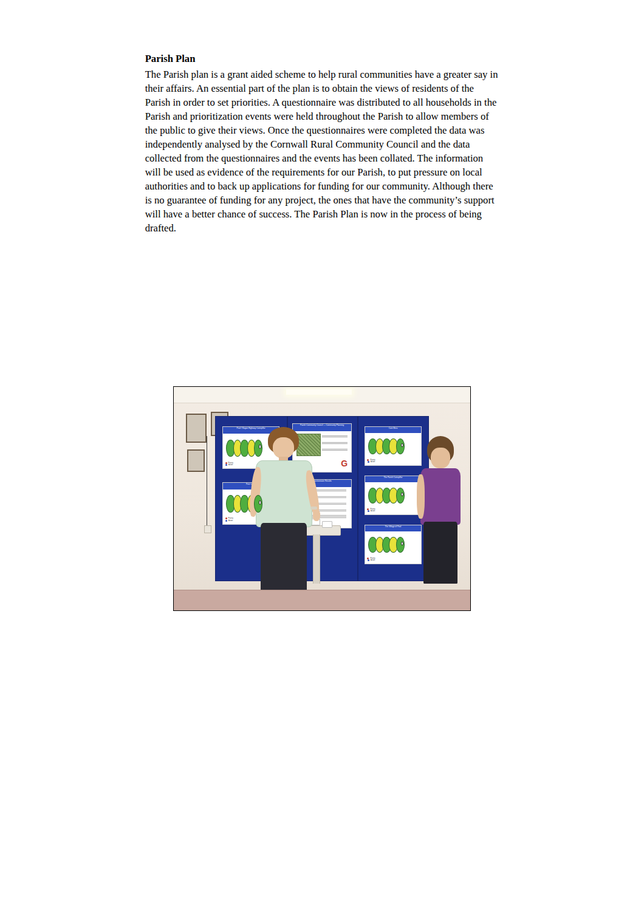Parish Plan
The Parish plan is a grant aided scheme to help rural communities have a greater say in their affairs. An essential part of the plan is to obtain the views of residents of the Parish in order to set priorities. A questionnaire was distributed to all households in the Parish and prioritization events were held throughout the Parish to allow members of the public to give their views. Once the questionnaires were completed the data was independently analysed by the Cornwall Rural Community Council and the data collected from the questionnaires and the events has been collated. The information will be used as evidence of the requirements for our Parish, to put pressure on local authorities and to back up applications for funding for our community. Although there is no guarantee of funding for any project, the ones that have the community’s support will have a better chance of success. The Parish Plan is now in the process of being drafted.
Pool / Illogan Highway Caterpillar
Priority
Action
Four Lanes
Priority
Action
Parish Community Council — Community Planning
G
Questionnaire Results
Carn Brea
Priority
Action
The Parish Caterpillar
Priority
Action
The Village of Pool
Priority
Action